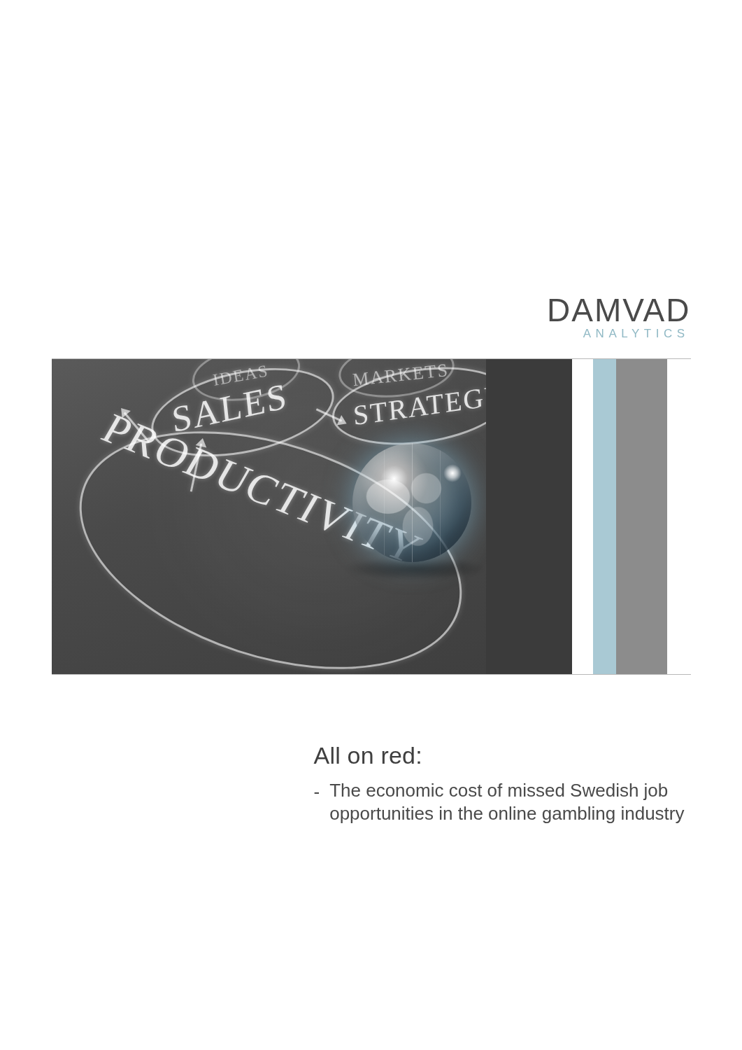DAMVAD ANALYTICS
Ideas Markets Sales Strategy Productivity
All on red:
-
The economic cost of missed Swedish job opportunities in the online gam­bling industry